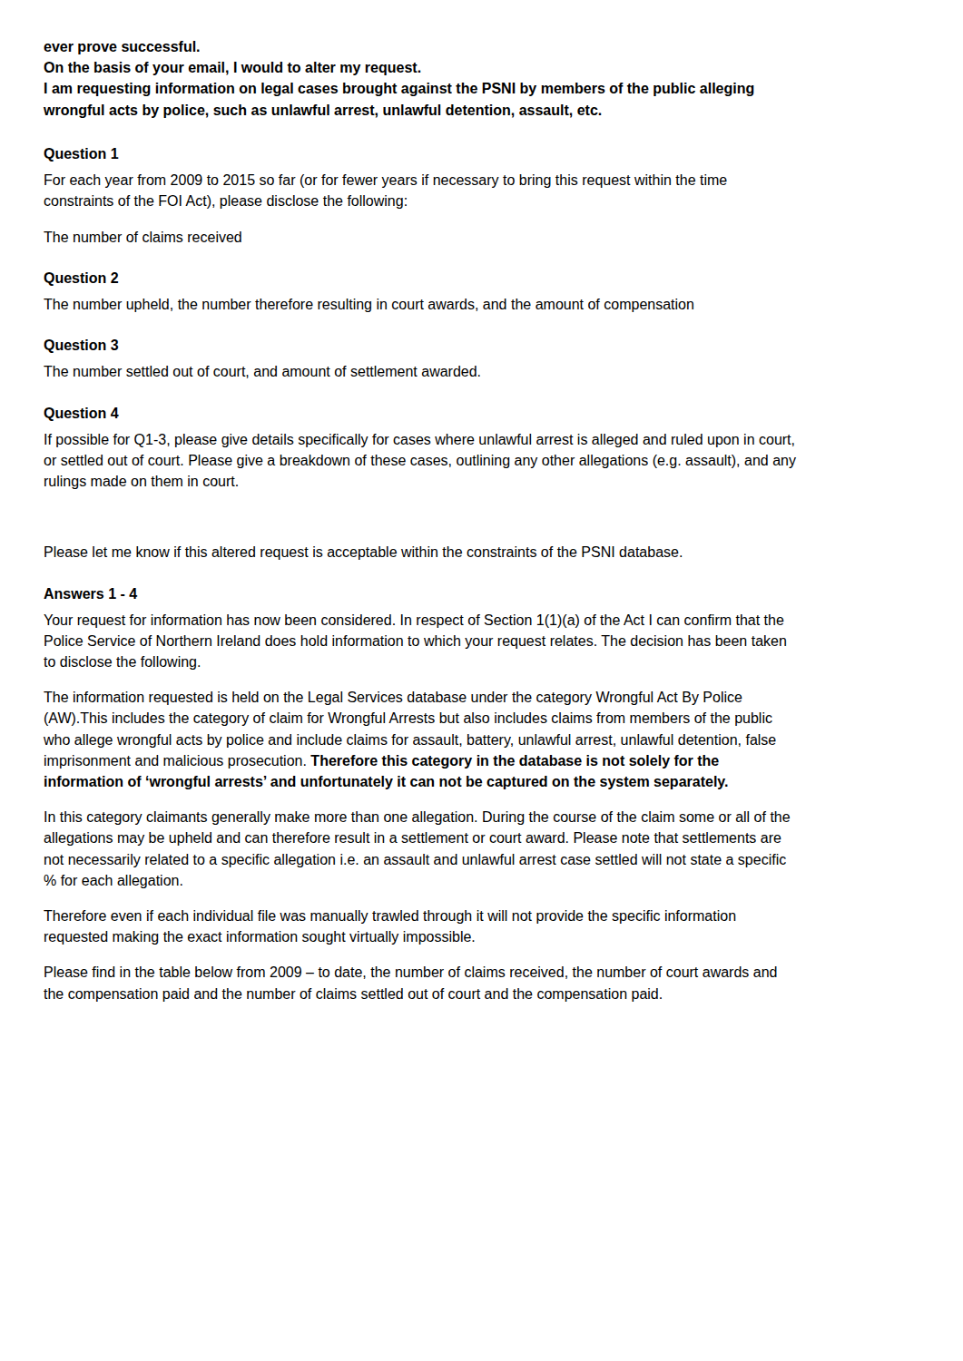ever prove successful.
On the basis of your email, I would to alter my request.
I am requesting information on legal cases brought against the PSNI by members of the public alleging wrongful acts by police, such as unlawful arrest, unlawful detention, assault, etc.
Question 1
For each year from 2009 to 2015 so far (or for fewer years if necessary to bring this request within the time constraints of the FOI Act), please disclose the following:
The number of claims received
Question 2
The number upheld, the number therefore resulting in court awards, and the amount of compensation
Question 3
The number settled out of court, and amount of settlement awarded.
Question 4
If possible for Q1-3, please give details specifically for cases where unlawful arrest is alleged and ruled upon in court, or settled out of court. Please give a breakdown of these cases, outlining any other allegations (e.g. assault), and any rulings made on them in court.
Please let me know if this altered request is acceptable within the constraints of the PSNI database.
Answers 1 - 4
Your request for information has now been considered. In respect of Section 1(1)(a) of the Act I can confirm that the Police Service of Northern Ireland does hold information to which your request relates. The decision has been taken to disclose the following.
The information requested is held on the Legal Services database under the category Wrongful Act By Police (AW).This includes the category of claim for Wrongful Arrests but also includes claims from members of the public who allege wrongful acts by police and include claims for assault, battery, unlawful arrest, unlawful detention, false imprisonment and malicious prosecution. Therefore this category in the database is not solely for the information of ‘wrongful arrests’ and unfortunately it can not be captured on the system separately.
In this category claimants generally make more than one allegation. During the course of the claim some or all of the allegations may be upheld and can therefore result in a settlement or court award. Please note that settlements are not necessarily related to a specific allegation i.e. an assault and unlawful arrest case settled will not state a specific % for each allegation.
Therefore even if each individual file was manually trawled through it will not provide the specific information requested making the exact information sought virtually impossible.
Please find in the table below from 2009 – to date, the number of claims received, the number of court awards and the compensation paid and the number of claims settled out of court and the compensation paid.